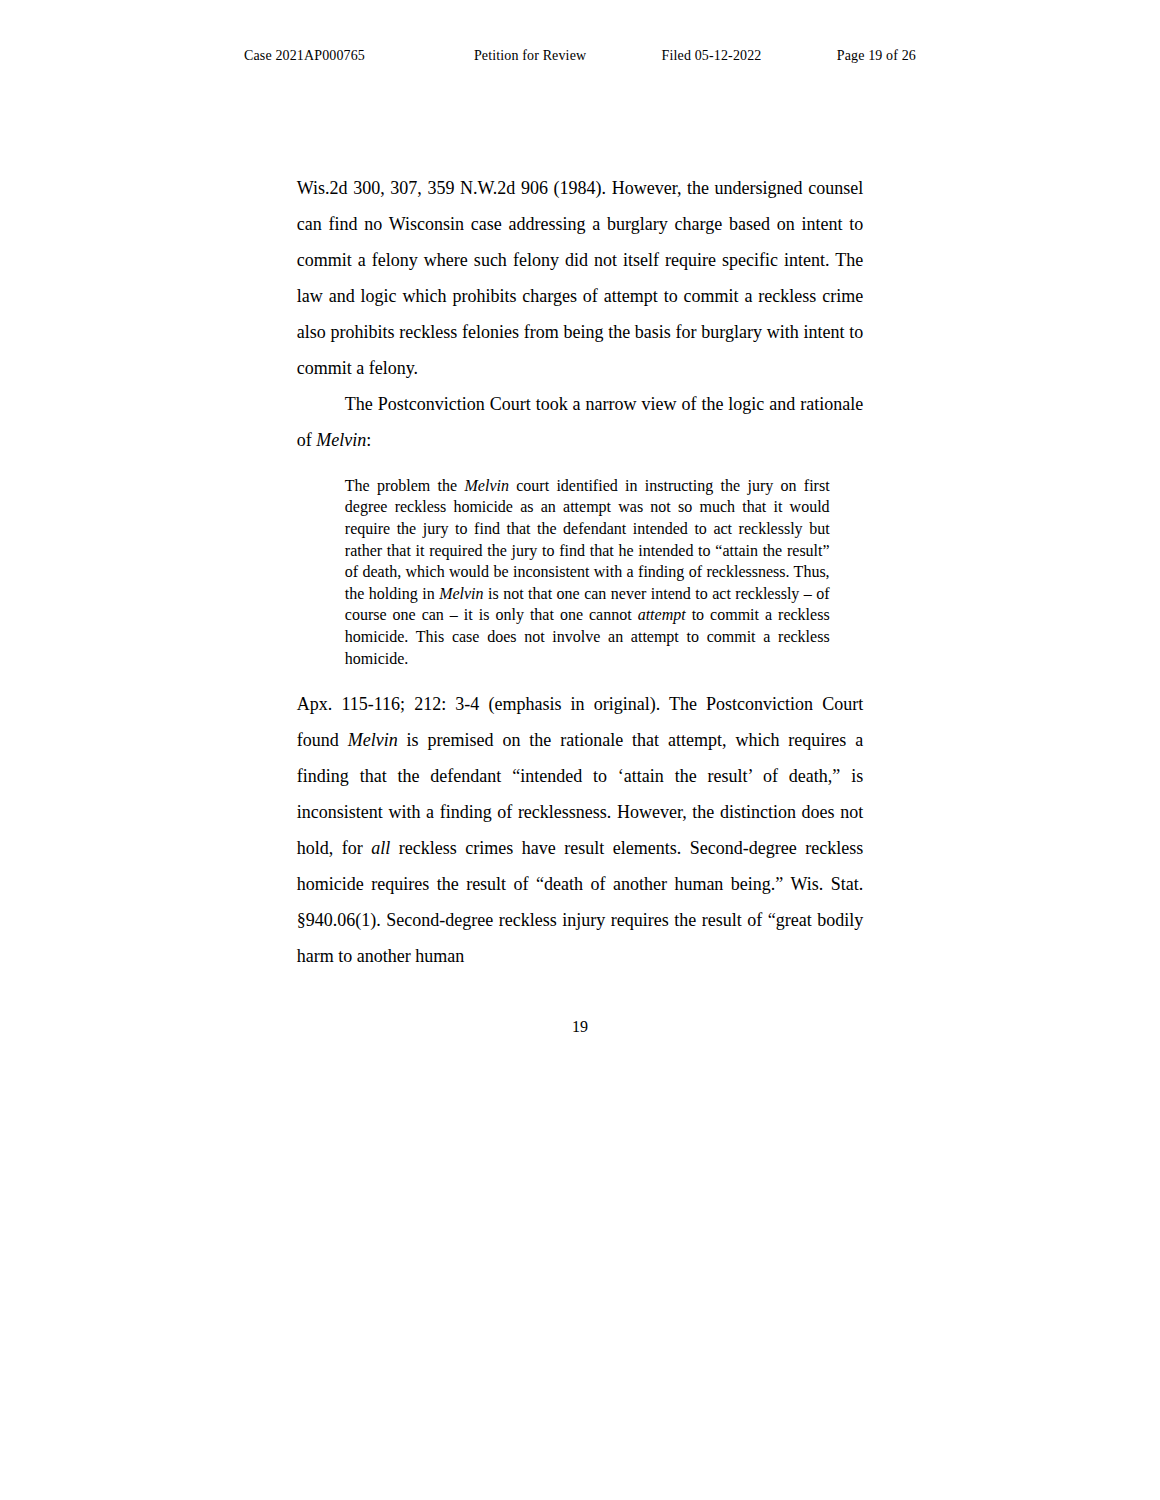Case 2021AP000765 Petition for Review Filed 05-12-2022 Page 19 of 26
Wis.2d 300, 307, 359 N.W.2d 906 (1984). However, the undersigned counsel can find no Wisconsin case addressing a burglary charge based on intent to commit a felony where such felony did not itself require specific intent. The law and logic which prohibits charges of attempt to commit a reckless crime also prohibits reckless felonies from being the basis for burglary with intent to commit a felony.
The Postconviction Court took a narrow view of the logic and rationale of Melvin:
The problem the Melvin court identified in instructing the jury on first degree reckless homicide as an attempt was not so much that it would require the jury to find that the defendant intended to act recklessly but rather that it required the jury to find that he intended to “attain the result” of death, which would be inconsistent with a finding of recklessness. Thus, the holding in Melvin is not that one can never intend to act recklessly – of course one can – it is only that one cannot attempt to commit a reckless homicide. This case does not involve an attempt to commit a reckless homicide.
Apx. 115-116; 212: 3-4 (emphasis in original). The Postconviction Court found Melvin is premised on the rationale that attempt, which requires a finding that the defendant “intended to ‘attain the result’ of death,” is inconsistent with a finding of recklessness. However, the distinction does not hold, for all reckless crimes have result elements. Second-degree reckless homicide requires the result of “death of another human being.” Wis. Stat. §940.06(1). Second-degree reckless injury requires the result of “great bodily harm to another human
19